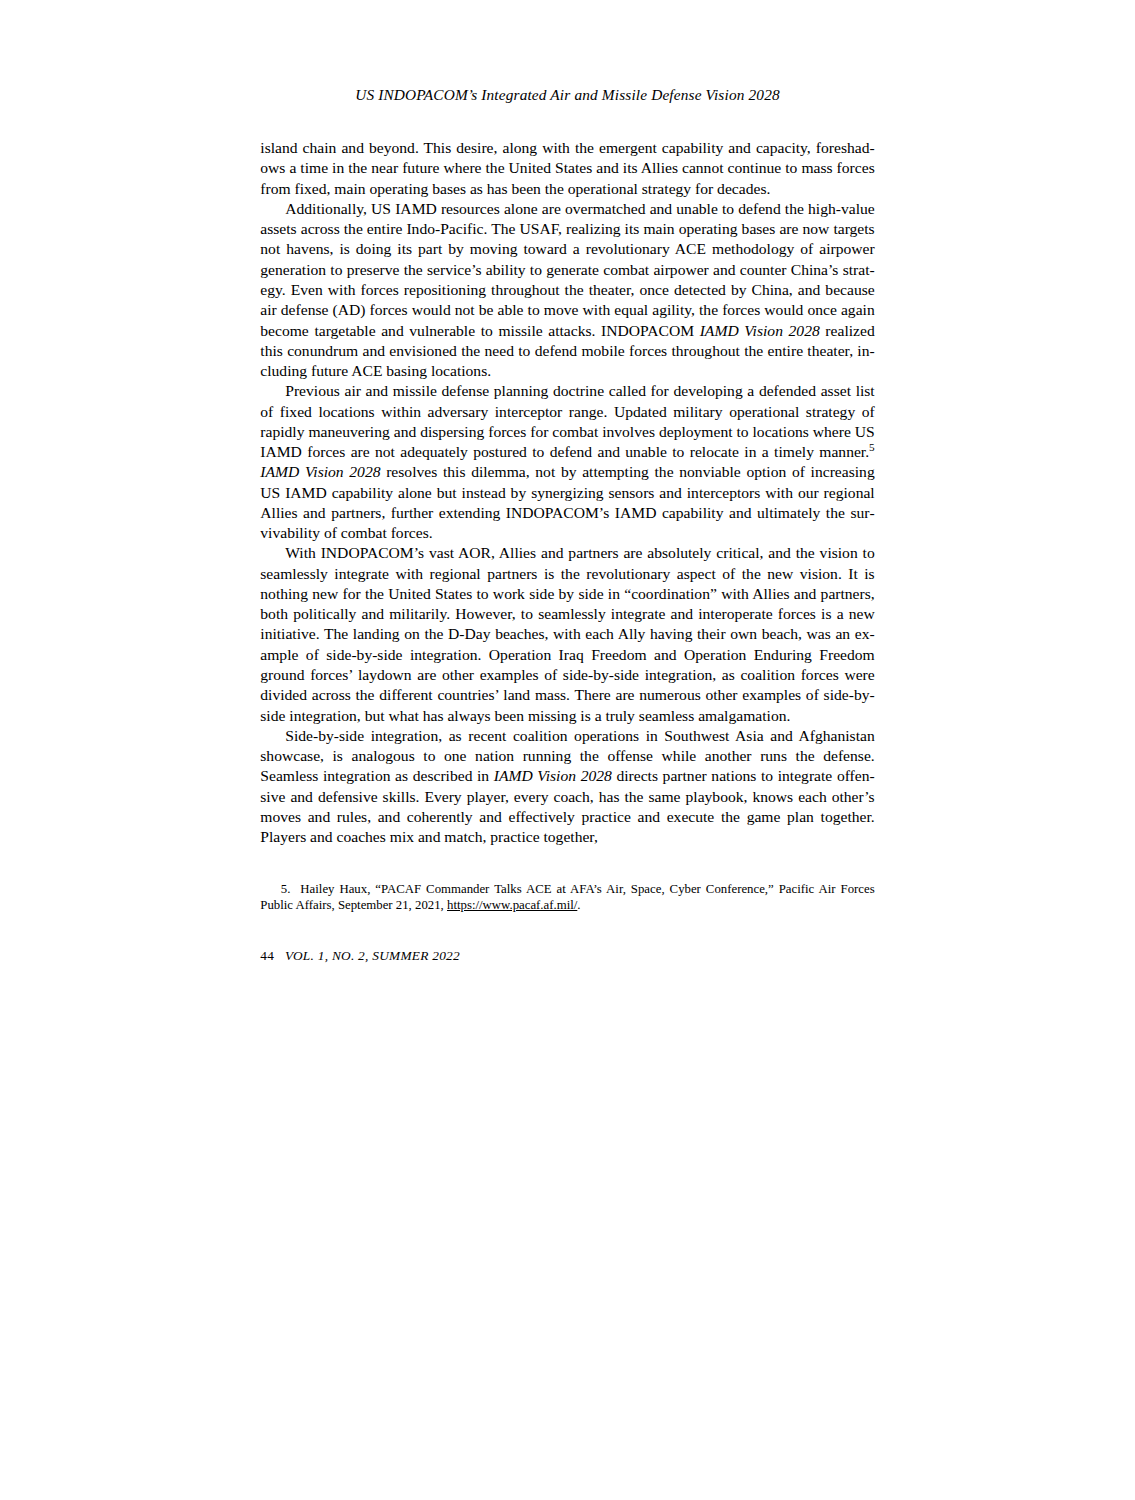US INDOPACOM’s Integrated Air and Missile Defense Vision 2028
island chain and beyond. This desire, along with the emergent capability and capacity, foreshadows a time in the near future where the United States and its Allies cannot continue to mass forces from fixed, main operating bases as has been the operational strategy for decades.
Additionally, US IAMD resources alone are overmatched and unable to defend the high-value assets across the entire Indo-Pacific. The USAF, realizing its main operating bases are now targets not havens, is doing its part by moving toward a revolutionary ACE methodology of airpower generation to preserve the service’s ability to generate combat airpower and counter China’s strategy. Even with forces repositioning throughout the theater, once detected by China, and because air defense (AD) forces would not be able to move with equal agility, the forces would once again become targetable and vulnerable to missile attacks. INDOPACOM IAMD Vision 2028 realized this conundrum and envisioned the need to defend mobile forces throughout the entire theater, including future ACE basing locations.
Previous air and missile defense planning doctrine called for developing a defended asset list of fixed locations within adversary interceptor range. Updated military operational strategy of rapidly maneuvering and dispersing forces for combat involves deployment to locations where US IAMD forces are not adequately postured to defend and unable to relocate in a timely manner.5 IAMD Vision 2028 resolves this dilemma, not by attempting the nonviable option of increasing US IAMD capability alone but instead by synergizing sensors and interceptors with our regional Allies and partners, further extending INDOPACOM’s IAMD capability and ultimately the survivability of combat forces.
With INDOPACOM’s vast AOR, Allies and partners are absolutely critical, and the vision to seamlessly integrate with regional partners is the revolutionary aspect of the new vision. It is nothing new for the United States to work side by side in “coordination” with Allies and partners, both politically and militarily. However, to seamlessly integrate and interoperate forces is a new initiative. The landing on the D-Day beaches, with each Ally having their own beach, was an example of side-by-side integration. Operation Iraq Freedom and Operation Enduring Freedom ground forces’ laydown are other examples of side-by-side integration, as coalition forces were divided across the different countries’ land mass. There are numerous other examples of side-by-side integration, but what has always been missing is a truly seamless amalgamation.
Side-by-side integration, as recent coalition operations in Southwest Asia and Afghanistan showcase, is analogous to one nation running the offense while another runs the defense. Seamless integration as described in IAMD Vision 2028 directs partner nations to integrate offensive and defensive skills. Every player, every coach, has the same playbook, knows each other’s moves and rules, and coherently and effectively practice and execute the game plan together. Players and coaches mix and match, practice together,
5. Hailey Haux, “PACAF Commander Talks ACE at AFA’s Air, Space, Cyber Conference,” Pacific Air Forces Public Affairs, September 21, 2021, https://www.pacaf.af.mil/.
44 VOL. 1, NO. 2, SUMMER 2022